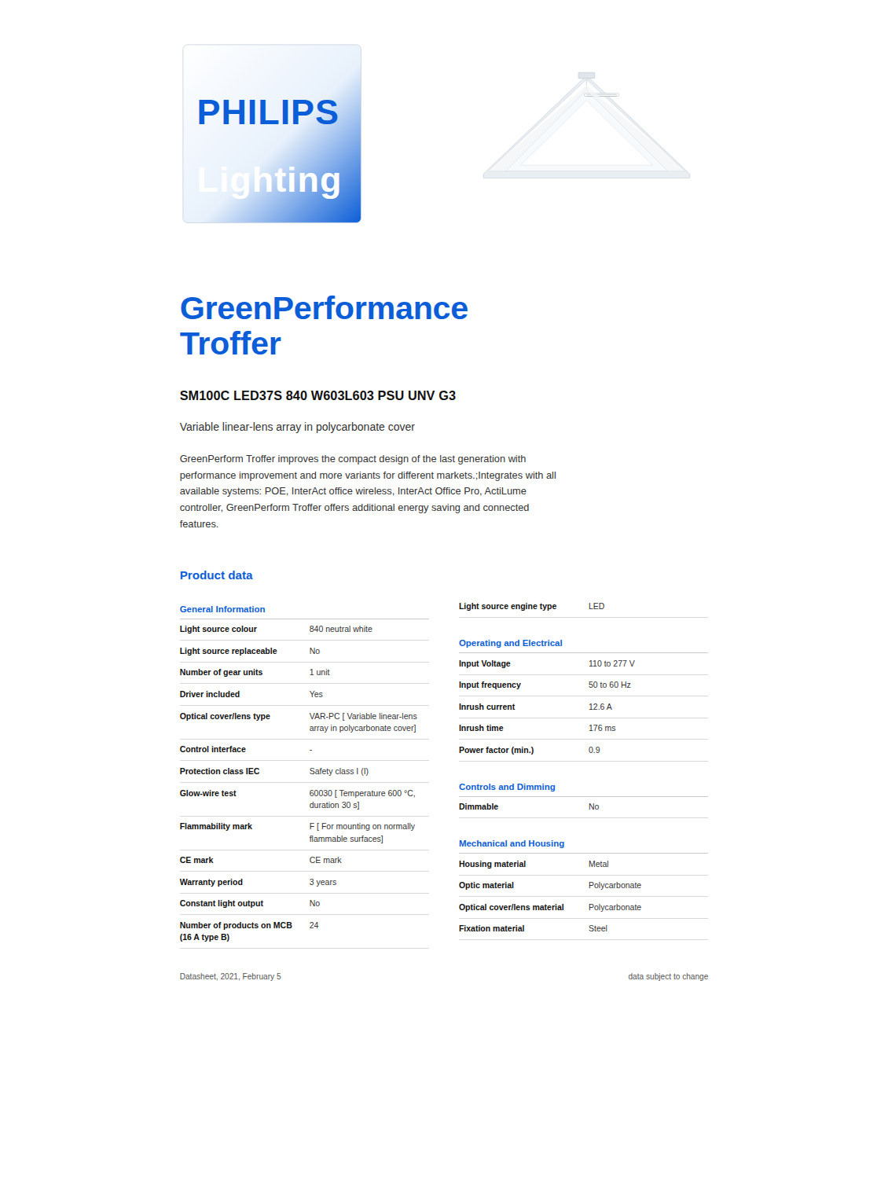PHILIPS Lighting
GreenPerformanceTroffer
SM100C LED37S 840 W603L603 PSU UNV G3
Variable linear-lens array in polycarbonate cover
GreenPerform Troffer improves the compact design of the last generation with performance improvement and more variants for different markets.;Integrates with all available systems: POE, InterAct office wireless, InterAct Office Pro, ActiLume controller, GreenPerform Troffer offers additional energy saving and connected features.
Product data
General Information
| Light source colour | 840 neutral white |
| Light source replaceable | No |
| Number of gear units | 1 unit |
| Driver included | Yes |
| Optical cover/lens type | VAR-PC [ Variable linear-lens array in polycarbonate cover] |
| Control interface | - |
| Protection class IEC | Safety class I (I) |
| Glow-wire test | 60030 [ Temperature 600 °C, duration 30 s] |
| Flammability mark | F [ For mounting on normally flammable surfaces] |
| CE mark | CE mark |
| Warranty period | 3 years |
| Constant light output | No |
| Number of products on MCB (16 A type B) | 24 |
| Light source engine type | LED |
Operating and Electrical
| Input Voltage | 110 to 277 V |
| Input frequency | 50 to 60 Hz |
| Inrush current | 12.6 A |
| Inrush time | 176 ms |
| Power factor (min.) | 0.9 |
Controls and Dimming
| Dimmable | No |
Mechanical and Housing
| Housing material | Metal |
| Optic material | Polycarbonate |
| Optical cover/lens material | Polycarbonate |
| Fixation material | Steel |
Datasheet, 2021, February 5
data subject to change